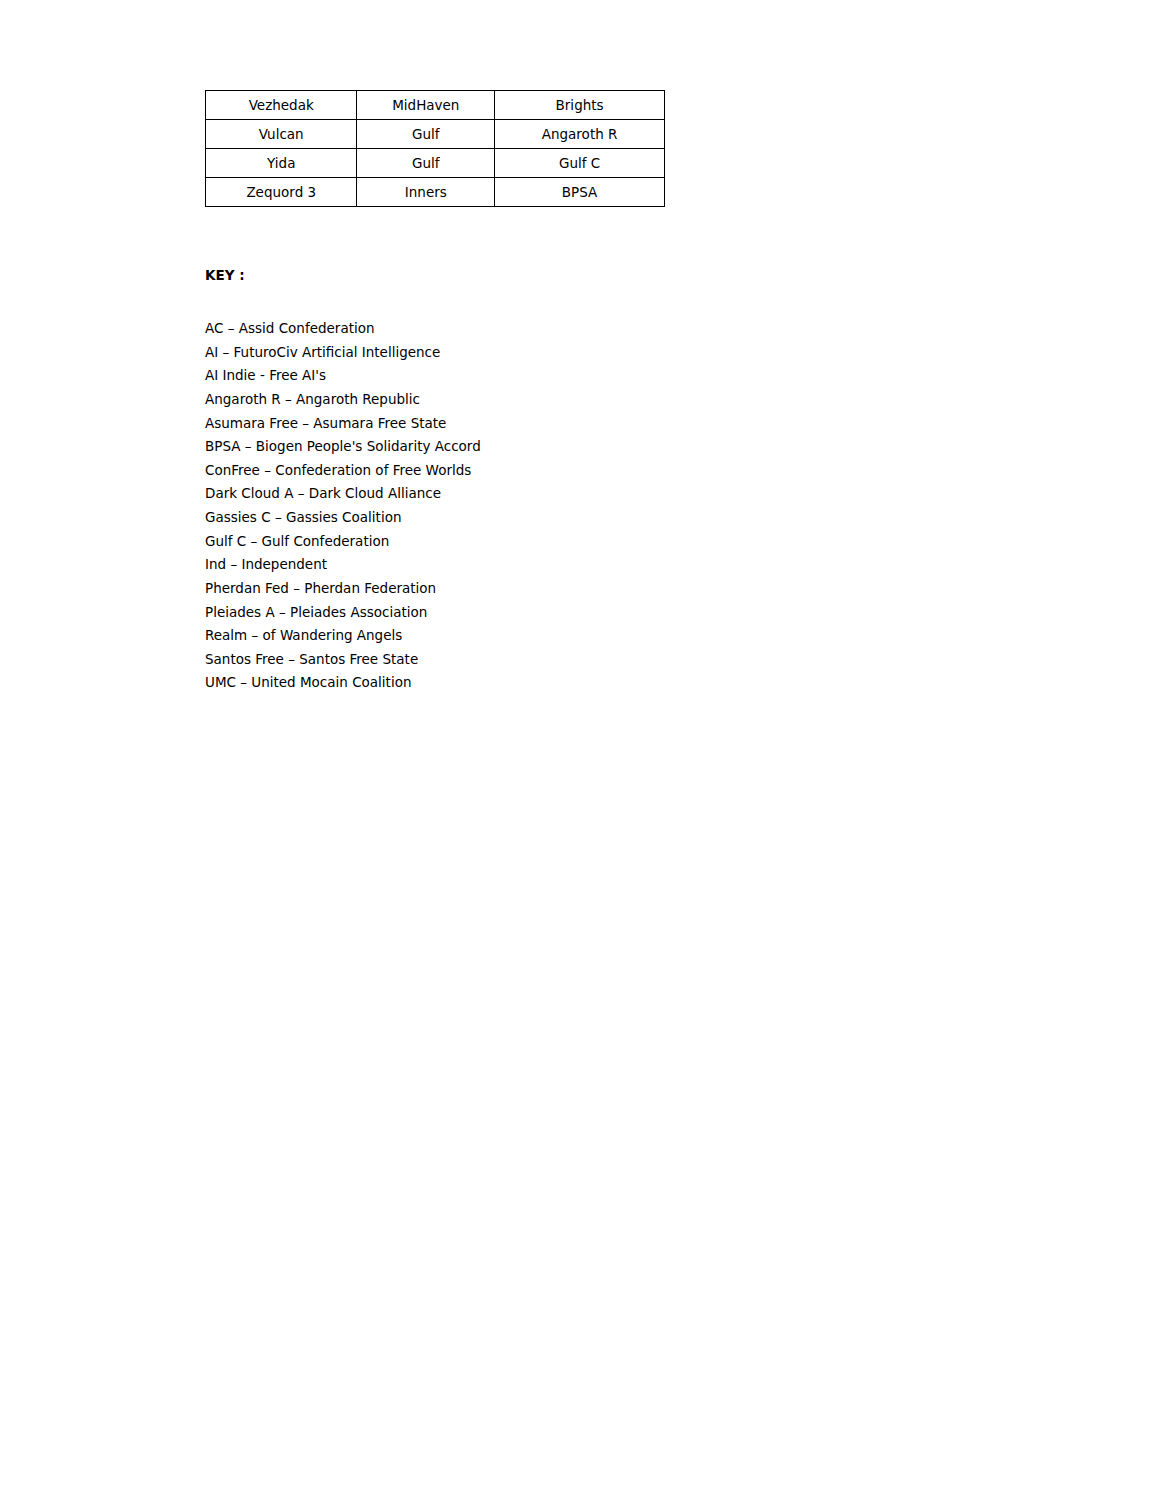| Vezhedak | MidHaven | Brights |
| Vulcan | Gulf | Angaroth R |
| Yida | Gulf | Gulf C |
| Zequord 3 | Inners | BPSA |
KEY :
AC – Assid Confederation
AI – FuturoCiv Artificial Intelligence
AI Indie - Free AI's
Angaroth R – Angaroth Republic
Asumara Free – Asumara Free State
BPSA – Biogen People's Solidarity Accord
ConFree – Confederation of Free Worlds
Dark Cloud A – Dark Cloud Alliance
Gassies C – Gassies Coalition
Gulf C – Gulf Confederation
Ind – Independent
Pherdan Fed – Pherdan Federation
Pleiades A – Pleiades Association
Realm – of Wandering Angels
Santos Free – Santos Free State
UMC – United Mocain Coalition